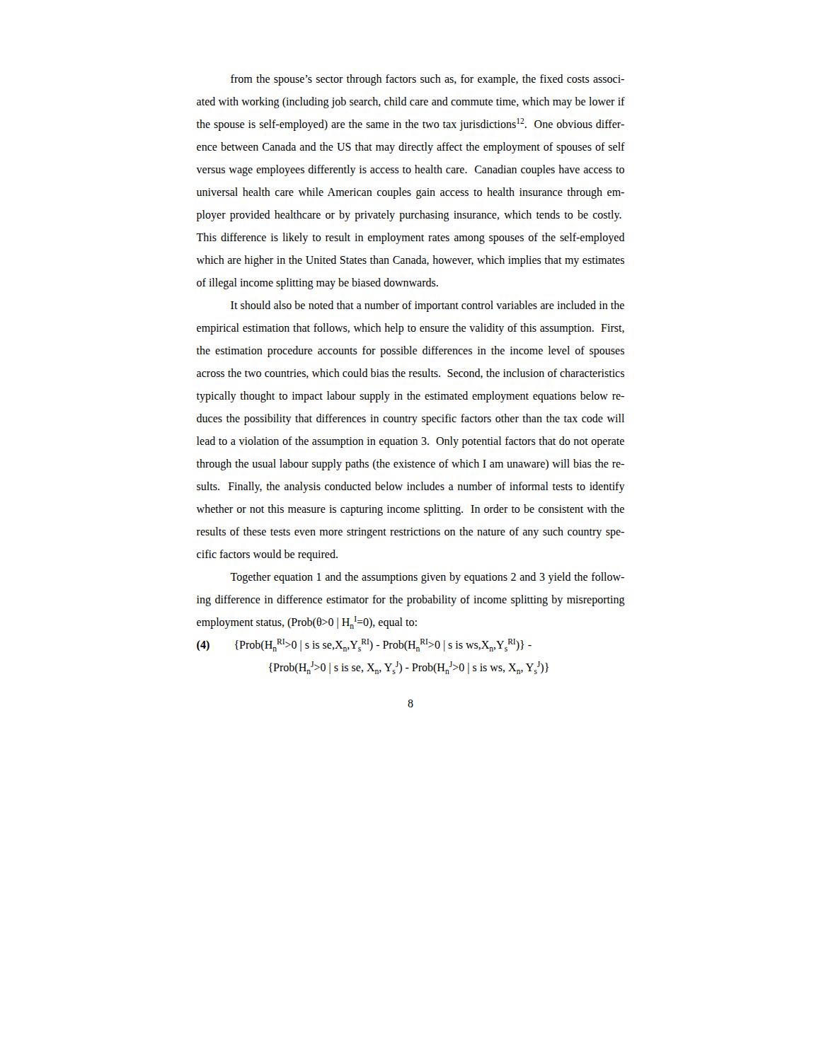from the spouse’s sector through factors such as, for example, the fixed costs associated with working (including job search, child care and commute time, which may be lower if the spouse is self-employed) are the same in the two tax jurisdictions12. One obvious difference between Canada and the US that may directly affect the employment of spouses of self versus wage employees differently is access to health care. Canadian couples have access to universal health care while American couples gain access to health insurance through employer provided healthcare or by privately purchasing insurance, which tends to be costly. This difference is likely to result in employment rates among spouses of the self-employed which are higher in the United States than Canada, however, which implies that my estimates of illegal income splitting may be biased downwards.
It should also be noted that a number of important control variables are included in the empirical estimation that follows, which help to ensure the validity of this assumption. First, the estimation procedure accounts for possible differences in the income level of spouses across the two countries, which could bias the results. Second, the inclusion of characteristics typically thought to impact labour supply in the estimated employment equations below reduces the possibility that differences in country specific factors other than the tax code will lead to a violation of the assumption in equation 3. Only potential factors that do not operate through the usual labour supply paths (the existence of which I am unaware) will bias the results. Finally, the analysis conducted below includes a number of informal tests to identify whether or not this measure is capturing income splitting. In order to be consistent with the results of these tests even more stringent restrictions on the nature of any such country specific factors would be required.
Together equation 1 and the assumptions given by equations 2 and 3 yield the following difference in difference estimator for the probability of income splitting by misreporting employment status, (Prob(θ>0 | HnI=0), equal to:
(4){Prob(HnRI>0 | s is se,Xn,YsRI) - Prob(HnRI>0 | s is ws,Xn,YsRI)} - {Prob(HnJ>0 | s is se, Xn, YsJ) - Prob(HnJ>0 | s is ws, Xn, YsJ)}
8